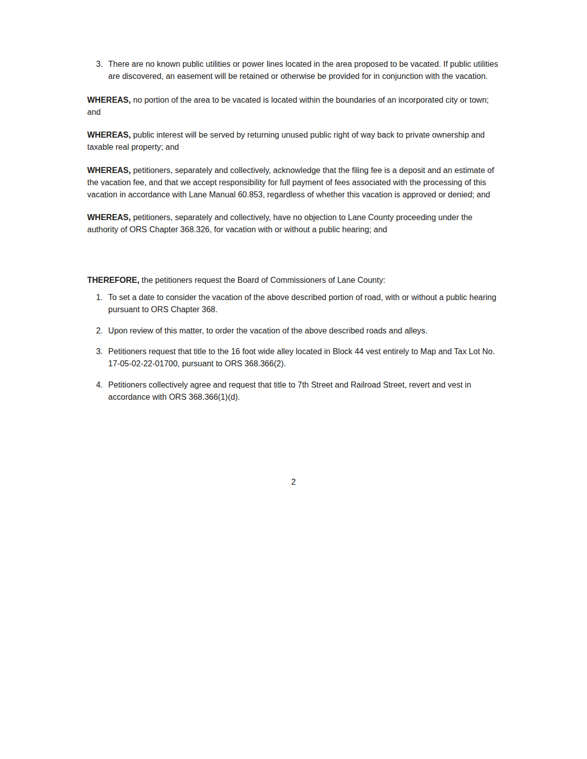There are no known public utilities or power lines located in the area proposed to be vacated. If public utilities are discovered, an easement will be retained or otherwise be provided for in conjunction with the vacation.
WHEREAS, no portion of the area to be vacated is located within the boundaries of an incorporated city or town; and
WHEREAS, public interest will be served by returning unused public right of way back to private ownership and taxable real property; and
WHEREAS, petitioners, separately and collectively, acknowledge that the filing fee is a deposit and an estimate of the vacation fee, and that we accept responsibility for full payment of fees associated with the processing of this vacation in accordance with Lane Manual 60.853, regardless of whether this vacation is approved or denied; and
WHEREAS, petitioners, separately and collectively, have no objection to Lane County proceeding under the authority of ORS Chapter 368.326, for vacation with or without a public hearing; and
THEREFORE, the petitioners request the Board of Commissioners of Lane County:
To set a date to consider the vacation of the above described portion of road, with or without a public hearing pursuant to ORS Chapter 368.
Upon review of this matter, to order the vacation of the above described roads and alleys.
Petitioners request that title to the 16 foot wide alley located in Block 44 vest entirely to Map and Tax Lot No. 17-05-02-22-01700, pursuant to ORS 368.366(2).
Petitioners collectively agree and request that title to 7th Street and Railroad Street, revert and vest in accordance with ORS 368.366(1)(d).
2